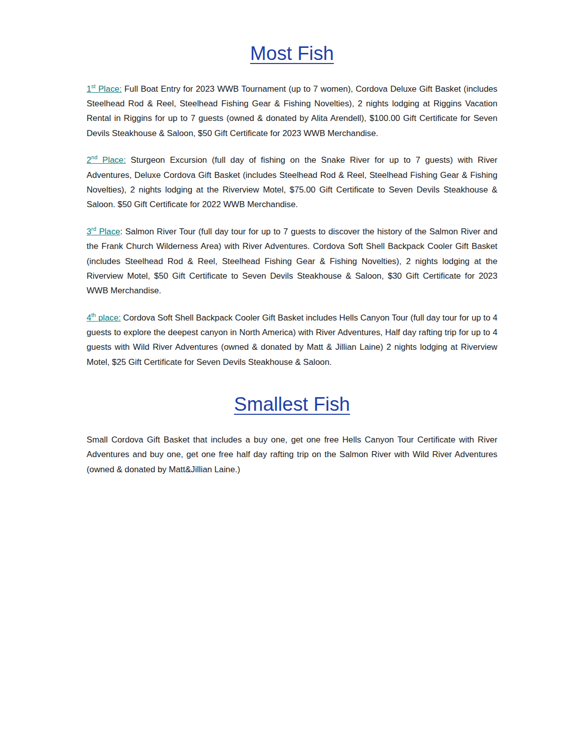Most Fish
1st Place: Full Boat Entry for 2023 WWB Tournament (up to 7 women), Cordova Deluxe Gift Basket (includes Steelhead Rod & Reel, Steelhead Fishing Gear & Fishing Novelties), 2 nights lodging at Riggins Vacation Rental in Riggins for up to 7 guests (owned & donated by Alita Arendell), $100.00 Gift Certificate for Seven Devils Steakhouse & Saloon, $50 Gift Certificate for 2023 WWB Merchandise.
2nd Place: Sturgeon Excursion (full day of fishing on the Snake River for up to 7 guests) with River Adventures, Deluxe Cordova Gift Basket (includes Steelhead Rod & Reel, Steelhead Fishing Gear & Fishing Novelties), 2 nights lodging at the Riverview Motel, $75.00 Gift Certificate to Seven Devils Steakhouse & Saloon. $50 Gift Certificate for 2022 WWB Merchandise.
3rd Place: Salmon River Tour (full day tour for up to 7 guests to discover the history of the Salmon River and the Frank Church Wilderness Area) with River Adventures. Cordova Soft Shell Backpack Cooler Gift Basket (includes Steelhead Rod & Reel, Steelhead Fishing Gear & Fishing Novelties), 2 nights lodging at the Riverview Motel, $50 Gift Certificate to Seven Devils Steakhouse & Saloon, $30 Gift Certificate for 2023 WWB Merchandise.
4th place: Cordova Soft Shell Backpack Cooler Gift Basket includes Hells Canyon Tour (full day tour for up to 4 guests to explore the deepest canyon in North America) with River Adventures, Half day rafting trip for up to 4 guests with Wild River Adventures (owned & donated by Matt & Jillian Laine) 2 nights lodging at Riverview Motel, $25 Gift Certificate for Seven Devils Steakhouse & Saloon.
Smallest Fish
Small Cordova Gift Basket that includes a buy one, get one free Hells Canyon Tour Certificate with River Adventures and buy one, get one free half day rafting trip on the Salmon River with Wild River Adventures (owned & donated by Matt&Jillian Laine.)